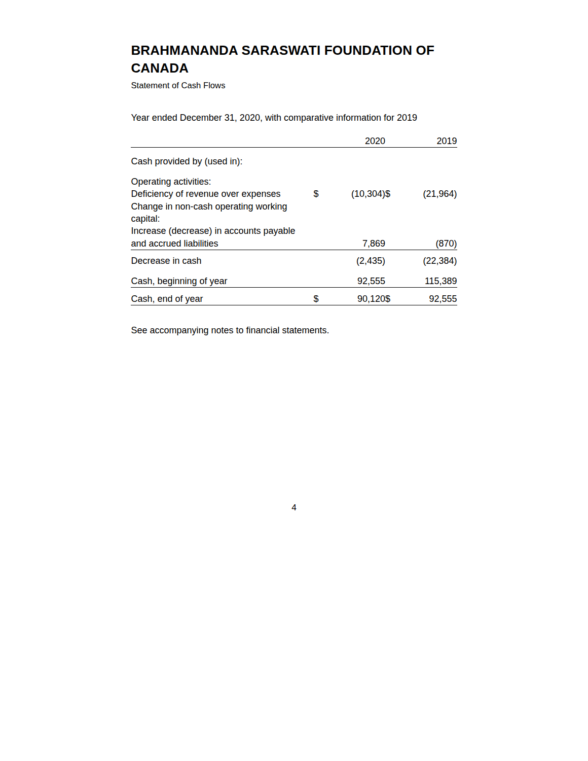BRAHMANANDA SARASWATI FOUNDATION OF CANADA
Statement of Cash Flows
Year ended December 31, 2020, with comparative information for 2019
| | | 2020 | | 2019 |
| Cash provided by (used in): | | | | |
| Operating activities: | | | | |
| Deficiency of revenue over expenses | $ | (10,304) | $ | (21,964) |
| Change in non-cash operating working capital: | | | | |
| Increase (decrease) in accounts payable | | | | |
| and accrued liabilities | | 7,869 | | (870) |
| Decrease in cash | | (2,435) | | (22,384) |
| Cash, beginning of year | | 92,555 | | 115,389 |
| Cash, end of year | $ | 90,120 | $ | 92,555 |
See accompanying notes to financial statements.
4